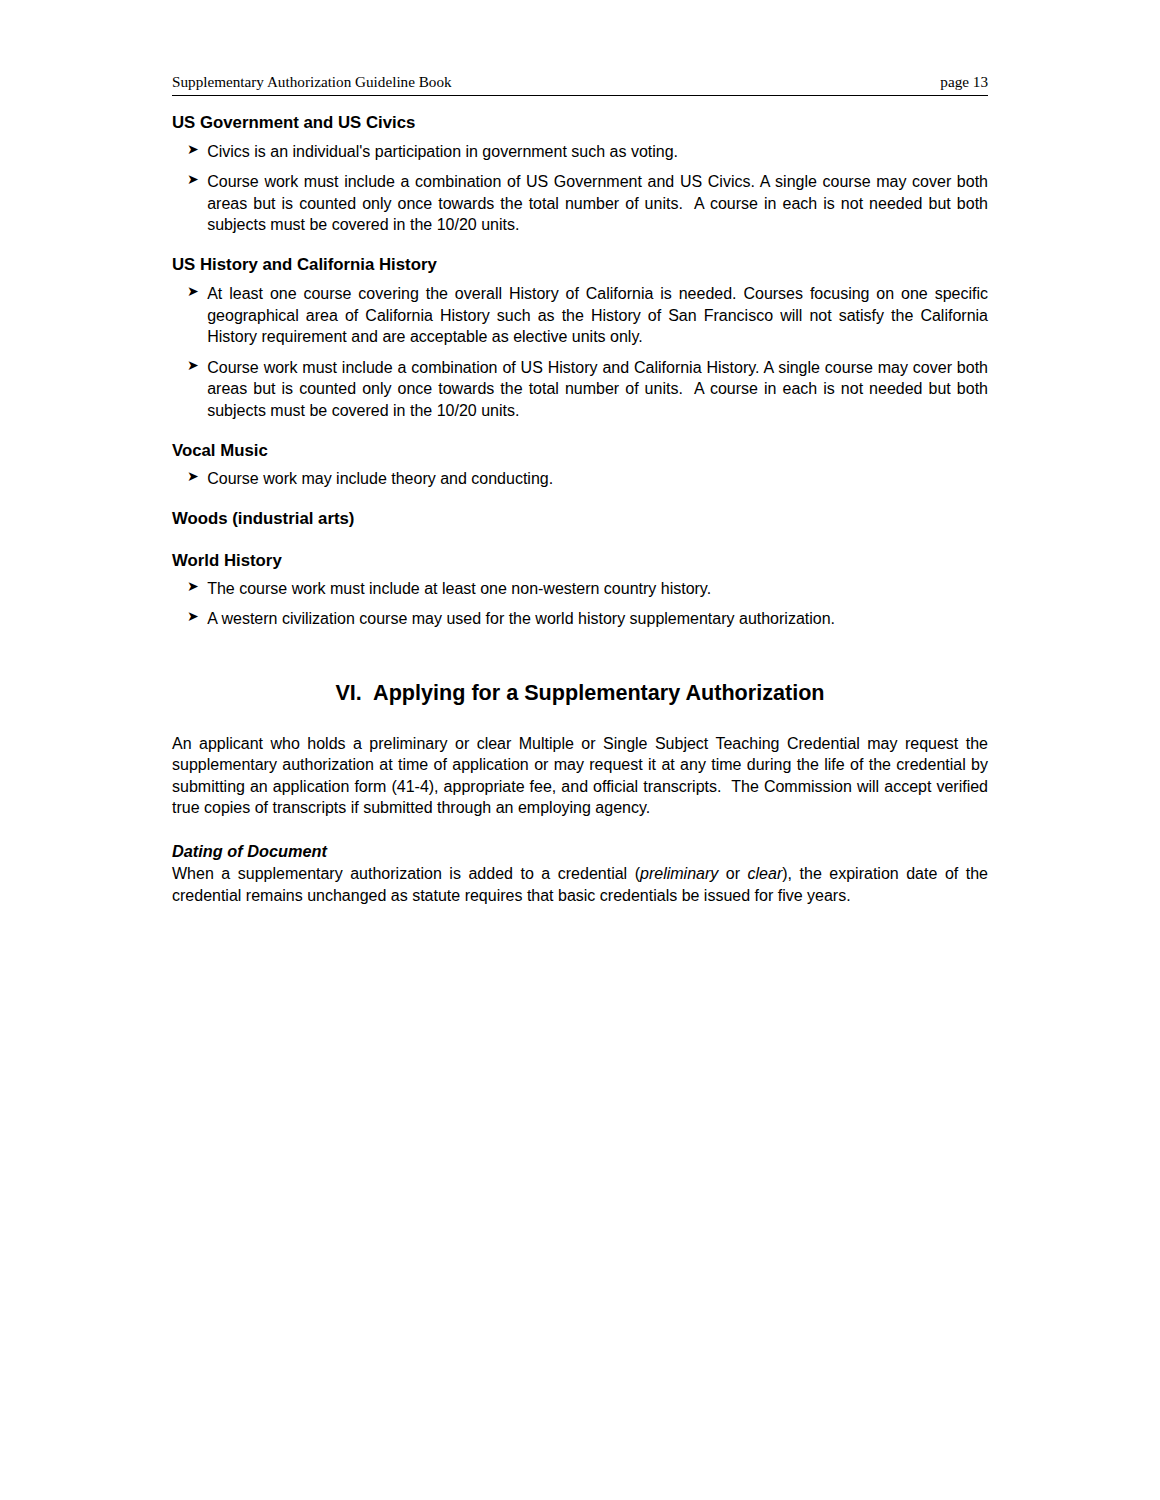Supplementary Authorization Guideline Book page 13
US Government and US Civics
Civics is an individual's participation in government such as voting.
Course work must include a combination of US Government and US Civics. A single course may cover both areas but is counted only once towards the total number of units. A course in each is not needed but both subjects must be covered in the 10/20 units.
US History and California History
At least one course covering the overall History of California is needed. Courses focusing on one specific geographical area of California History such as the History of San Francisco will not satisfy the California History requirement and are acceptable as elective units only.
Course work must include a combination of US History and California History. A single course may cover both areas but is counted only once towards the total number of units. A course in each is not needed but both subjects must be covered in the 10/20 units.
Vocal Music
Course work may include theory and conducting.
Woods (industrial arts)
World History
The course work must include at least one non-western country history.
A western civilization course may used for the world history supplementary authorization.
VI. Applying for a Supplementary Authorization
An applicant who holds a preliminary or clear Multiple or Single Subject Teaching Credential may request the supplementary authorization at time of application or may request it at any time during the life of the credential by submitting an application form (41-4), appropriate fee, and official transcripts. The Commission will accept verified true copies of transcripts if submitted through an employing agency.
Dating of Document
When a supplementary authorization is added to a credential (preliminary or clear), the expiration date of the credential remains unchanged as statute requires that basic credentials be issued for five years.